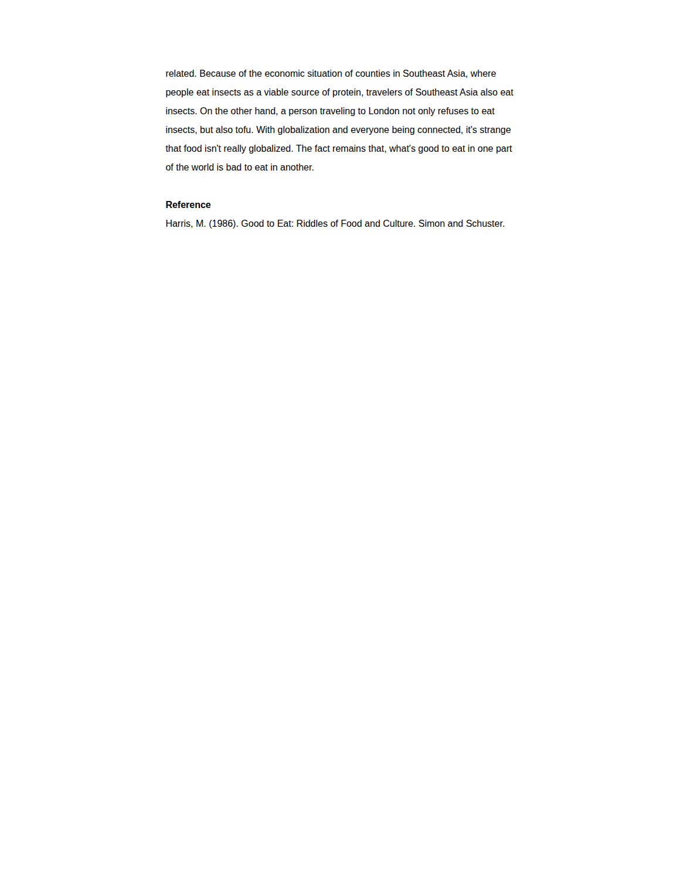related. Because of the economic situation of counties in Southeast Asia, where people eat insects as a viable source of protein, travelers of Southeast Asia also eat insects. On the other hand, a person traveling to London not only refuses to eat insects, but also tofu. With globalization and everyone being connected, it's strange that food isn't really globalized. The fact remains that, what's good to eat in one part of the world is bad to eat in another.
Reference
Harris, M. (1986). Good to Eat: Riddles of Food and Culture. Simon and Schuster.